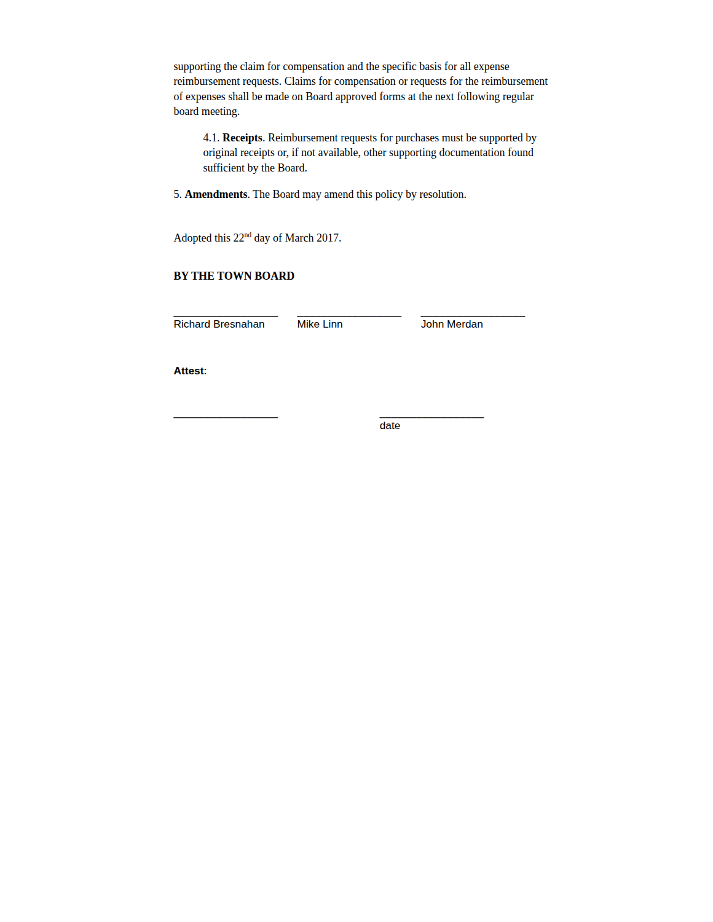supporting the claim for compensation and the specific basis for all expense reimbursement requests. Claims for compensation or requests for the reimbursement of expenses shall be made on Board approved forms at the next following regular board meeting.
4.1. Receipts. Reimbursement requests for purchases must be supported by original receipts or, if not available, other supporting documentation found sufficient by the Board.
5. Amendments. The Board may amend this policy by resolution.
Adopted this 22nd day of March 2017.
BY THE TOWN BOARD
| _________________ | _________________ | _________________ |
| Richard Bresnahan | Mike Linn | John Merdan |
Attest:
| _________________ | _________________ |
| | date |